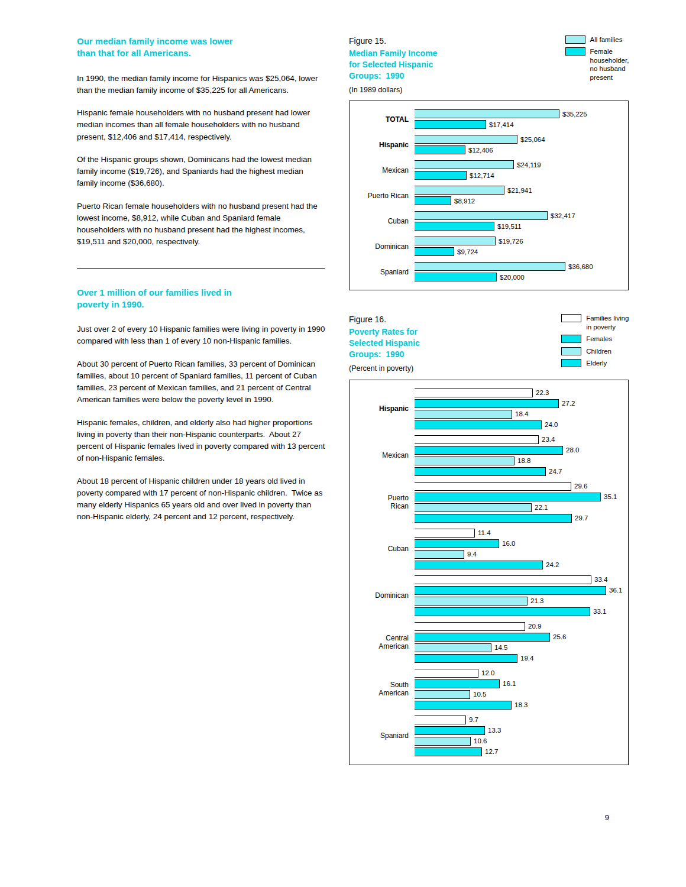Our median family income was lower
than that for all Americans.
In 1990, the median family income for Hispanics was $25,064, lower than the median family income of $35,225 for all Americans.
Hispanic female householders with no husband present had lower median incomes than all female householders with no husband present, $12,406 and $17,414, respectively.
Of the Hispanic groups shown, Dominicans had the lowest median family income ($19,726), and Spaniards had the highest median family income ($36,680).
Puerto Rican female householders with no husband present had the lowest income, $8,912, while Cuban and Spaniard female householders with no husband present had the highest incomes, $19,511 and $20,000, respectively.
Over 1 million of our families lived in
poverty in 1990.
Just over 2 of every 10 Hispanic families were living in poverty in 1990 compared with less than 1 of every 10 non-Hispanic families.
About 30 percent of Puerto Rican families, 33 percent of Dominican families, about 10 percent of Spaniard families, 11 percent of Cuban families, 23 percent of Mexican families, and 21 percent of Central American families were below the poverty level in 1990.
Hispanic females, children, and elderly also had higher proportions living in poverty than their non-Hispanic counterparts. About 27 percent of Hispanic females lived in poverty compared with 13 percent of non-Hispanic females.
About 18 percent of Hispanic children under 18 years old lived in poverty compared with 17 percent of non-Hispanic children. Twice as many elderly Hispanics 65 years old and over lived in poverty than non-Hispanic elderly, 24 percent and 12 percent, respectively.
Figure 15. Median Family Income
for Selected Hispanic
Groups: 1990
(In 1989 dollars)
All families
Female
householder,
no husband
present
TOTAL
$35,225
$17,414
Hispanic
$25,064
$12,406
Mexican
$24,119
$12,714
Puerto Rican
$21,941
$8,912
Cuban
$32,417
$19,511
Dominican
$19,726
$9,724
Spaniard
$36,680
$20,000
Figure 16. Poverty Rates for
Selected Hispanic
Groups: 1990
(Percent in poverty)
Families living
in poverty
Females
Children
Elderly
Hispanic
22.3
27.2
18.4
24.0
Mexican
23.4
28.0
18.8
24.7
Puerto
Rican
29.6
35.1
22.1
29.7
Cuban
11.4
16.0
9.4
24.2
Dominican
33.4
36.1
21.3
33.1
Central
American
20.9
25.6
14.5
19.4
South
American
12.0
16.1
10.5
18.3
Spaniard
9.7
13.3
10.6
12.7
9